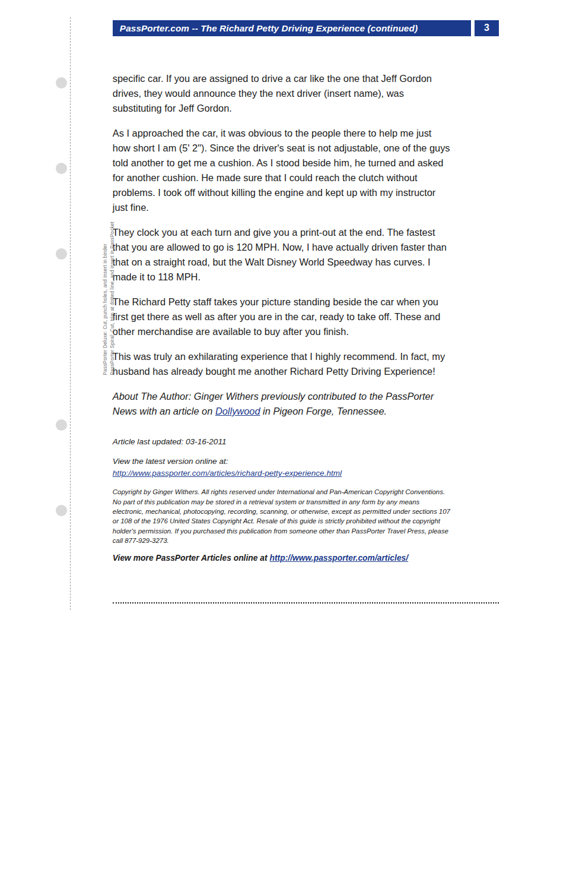PassPorter Deluxe: Cut, punch holes, and insert in binder
PassPorter Spiral: Cut, trim at dotted line, and insert in PassPocket
PassPorter.com -- The Richard Petty Driving Experience (continued)
3
specific car. If you are assigned to drive a car like the one that Jeff Gordon drives, they would announce they the next driver (insert name), was substituting for Jeff Gordon.
As I approached the car, it was obvious to the people there to help me just how short I am (5' 2"). Since the driver's seat is not adjustable, one of the guys told another to get me a cushion. As I stood beside him, he turned and asked for another cushion. He made sure that I could reach the clutch without problems. I took off without killing the engine and kept up with my instructor just fine.
They clock you at each turn and give you a print-out at the end. The fastest that you are allowed to go is 120 MPH. Now, I have actually driven faster than that on a straight road, but the Walt Disney World Speedway has curves. I made it to 118 MPH.
The Richard Petty staff takes your picture standing beside the car when you first get there as well as after you are in the car, ready to take off. These and other merchandise are available to buy after you finish.
This was truly an exhilarating experience that I highly recommend. In fact, my husband has already bought me another Richard Petty Driving Experience!
About The Author: Ginger Withers previously contributed to the PassPorter News with an article on Dollywood in Pigeon Forge, Tennessee.
Article last updated: 03-16-2011
View the latest version online at:
http://www.passporter.com/articles/richard-petty-experience.html
Copyright by Ginger Withers. All rights reserved under International and Pan-American Copyright Conventions. No part of this publication may be stored in a retrieval system or transmitted in any form by any means electronic, mechanical, photocopying, recording, scanning, or otherwise, except as permitted under sections 107 or 108 of the 1976 United States Copyright Act. Resale of this guide is strictly prohibited without the copyright holder's permission. If you purchased this publication from someone other than PassPorter Travel Press, please call 877-929-3273.
View more PassPorter Articles online at http://www.passporter.com/articles/